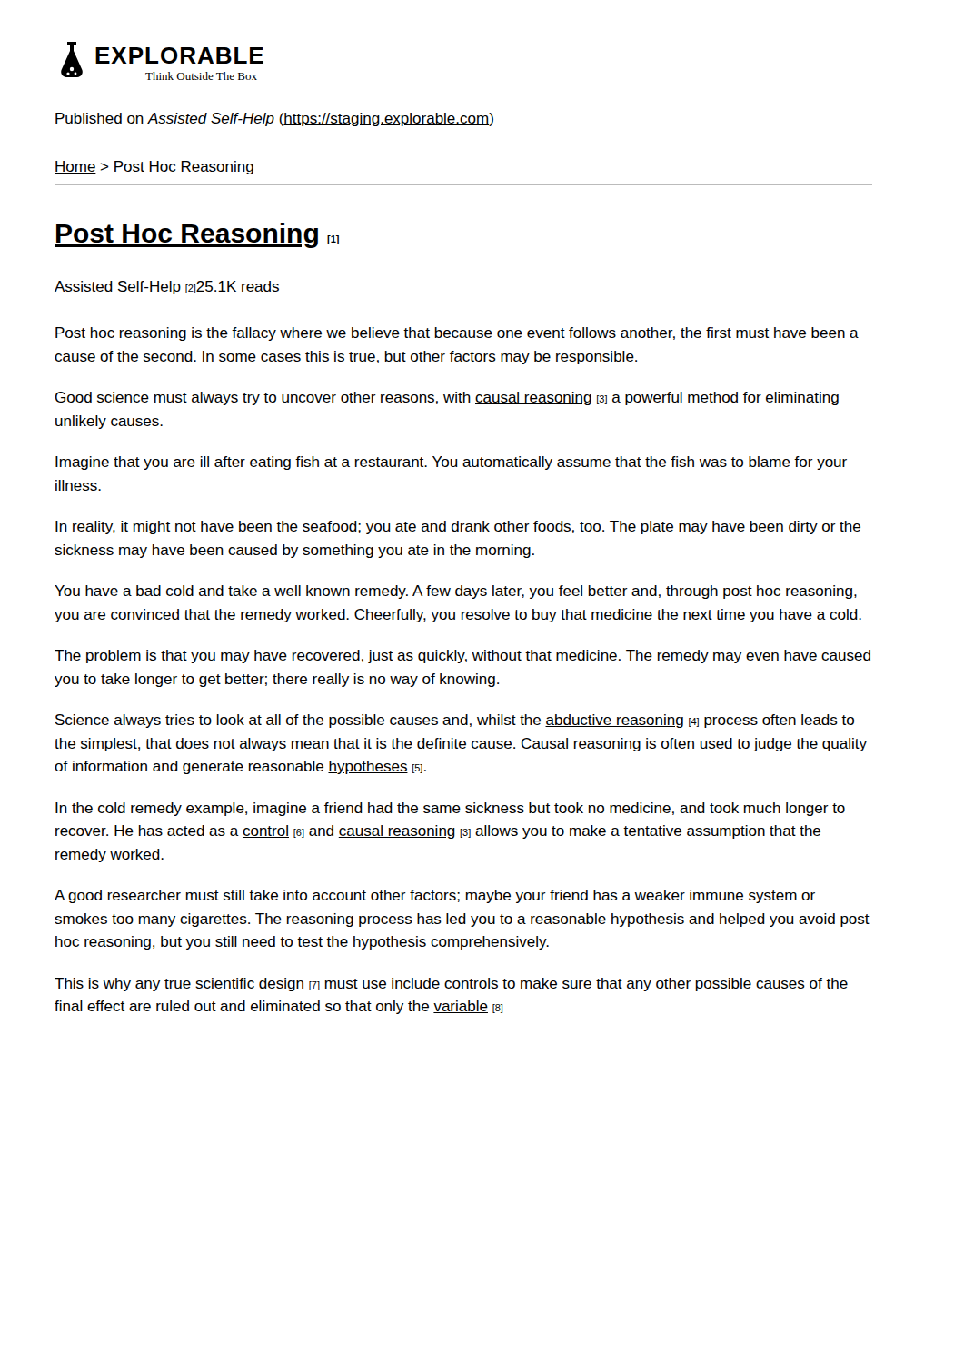EXPLORABLE Think Outside The Box
Published on Assisted Self-Help (https://staging.explorable.com)
Home > Post Hoc Reasoning
Post Hoc Reasoning [1]
Assisted Self-Help [2] 25.1K reads
Post hoc reasoning is the fallacy where we believe that because one event follows another, the first must have been a cause of the second. In some cases this is true, but other factors may be responsible.
Good science must always try to uncover other reasons, with causal reasoning [3] a powerful method for eliminating unlikely causes.
Imagine that you are ill after eating fish at a restaurant. You automatically assume that the fish was to blame for your illness.
In reality, it might not have been the seafood; you ate and drank other foods, too. The plate may have been dirty or the sickness may have been caused by something you ate in the morning.
You have a bad cold and take a well known remedy. A few days later, you feel better and, through post hoc reasoning, you are convinced that the remedy worked. Cheerfully, you resolve to buy that medicine the next time you have a cold.
The problem is that you may have recovered, just as quickly, without that medicine. The remedy may even have caused you to take longer to get better; there really is no way of knowing.
Science always tries to look at all of the possible causes and, whilst the abductive reasoning [4] process often leads to the simplest, that does not always mean that it is the definite cause. Causal reasoning is often used to judge the quality of information and generate reasonable hypotheses [5].
In the cold remedy example, imagine a friend had the same sickness but took no medicine, and took much longer to recover. He has acted as a control [6] and causal reasoning [3] allows you to make a tentative assumption that the remedy worked.
A good researcher must still take into account other factors; maybe your friend has a weaker immune system or smokes too many cigarettes. The reasoning process has led you to a reasonable hypothesis and helped you avoid post hoc reasoning, but you still need to test the hypothesis comprehensively.
This is why any true scientific design [7] must use include controls to make sure that any other possible causes of the final effect are ruled out and eliminated so that only the variable [8]